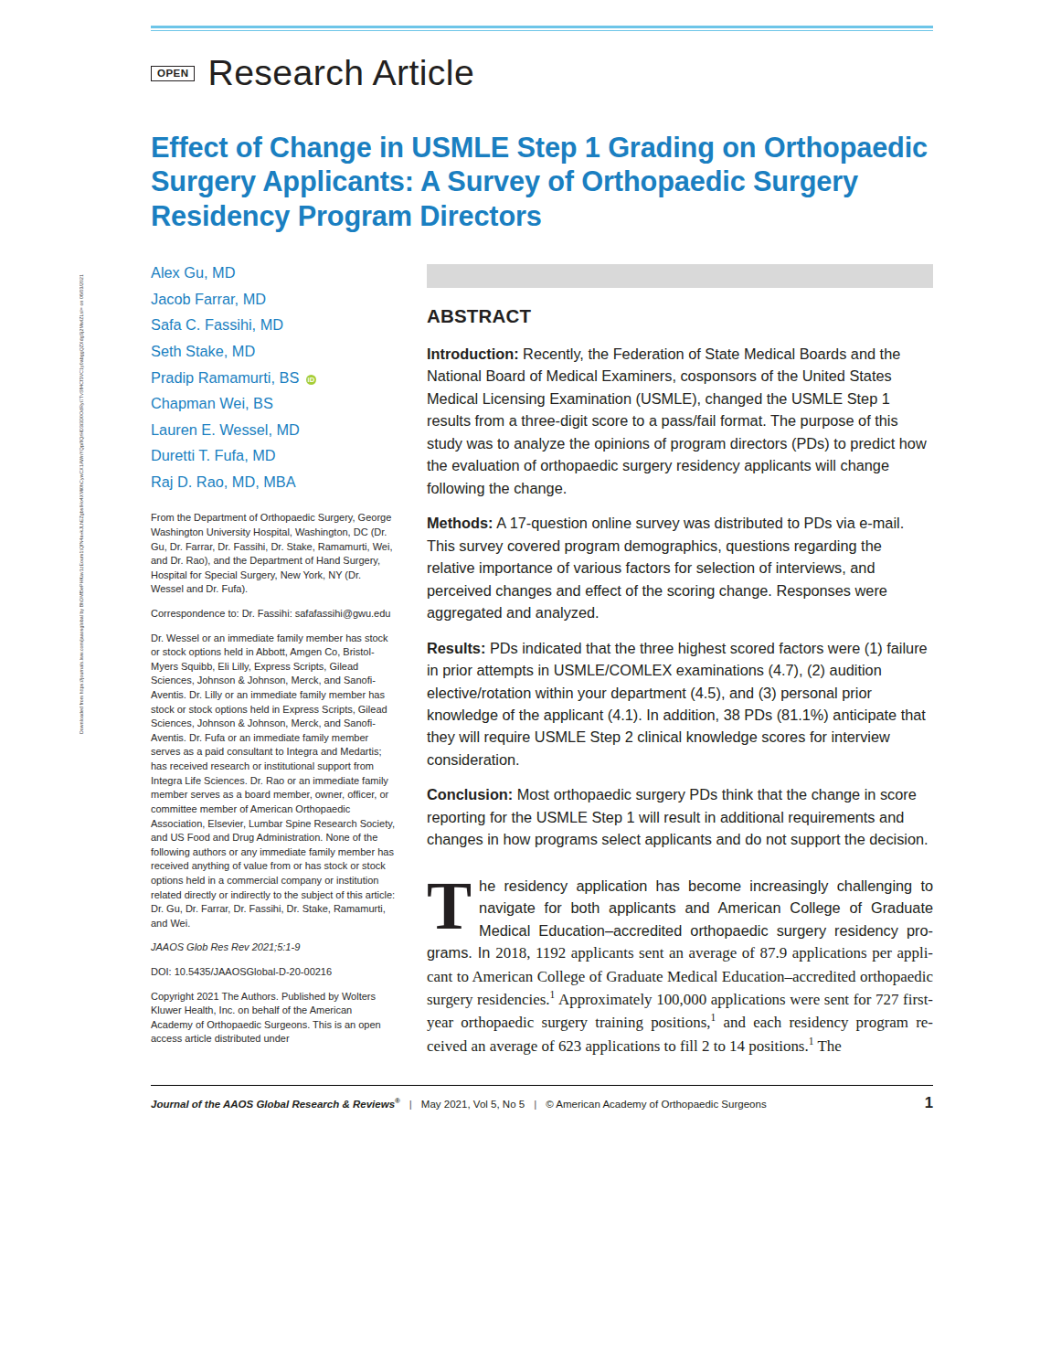Downloaded from https://journals.lww.com/jaaosglobal by BhDMf5ePHKav1zEoum1tQfN4a+kJLhEZgbsIHo4XMi0hCywCX1AWnYQp/IlQrHD3i3D0OdRyi7TvSfl4Cf3VC1y0abggQZXdgSj2MwIZLsI= on 06/03/2021
OPEN
Research Article
Effect of Change in USMLE Step 1 Grading on Orthopaedic Surgery Applicants: A Survey of Orthopaedic Surgery Residency Program Directors
Alex Gu, MD
Jacob Farrar, MD
Safa C. Fassihi, MD
Seth Stake, MD
Pradip Ramamurti, BS iD
Chapman Wei, BS
Lauren E. Wessel, MD
Duretti T. Fufa, MD
Raj D. Rao, MD, MBA
From the Department of Orthopaedic Surgery, George Washington University Hospital, Washington, DC (Dr. Gu, Dr. Farrar, Dr. Fassihi, Dr. Stake, Ramamurti, Wei, and Dr. Rao), and the Department of Hand Surgery, Hospital for Special Surgery, New York, NY (Dr. Wessel and Dr. Fufa).
Correspondence to: Dr. Fassihi: safafassihi@gwu.edu
Dr. Wessel or an immediate family member has stock or stock options held in Abbott, Amgen Co, Bristol-Myers Squibb, Eli Lilly, Express Scripts, Gilead Sciences, Johnson & Johnson, Merck, and Sanofi-Aventis. Dr. Lilly or an immediate family member has stock or stock options held in Express Scripts, Gilead Sciences, Johnson & Johnson, Merck, and Sanofi-Aventis. Dr. Fufa or an immediate family member serves as a paid consultant to Integra and Medartis; has received research or institutional support from Integra Life Sciences. Dr. Rao or an immediate family member serves as a board member, owner, officer, or committee member of American Orthopaedic Association, Elsevier, Lumbar Spine Research Society, and US Food and Drug Administration. None of the following authors or any immediate family member has received anything of value from or has stock or stock options held in a commercial company or institution related directly or indirectly to the subject of this article: Dr. Gu, Dr. Farrar, Dr. Fassihi, Dr. Stake, Ramamurti, and Wei.
JAAOS Glob Res Rev 2021;5:1-9
DOI: 10.5435/JAAOSGlobal-D-20-00216
Copyright 2021 The Authors. Published by Wolters Kluwer Health, Inc. on behalf of the American Academy of Orthopaedic Surgeons. This is an open access article distributed under
ABSTRACT
Introduction: Recently, the Federation of State Medical Boards and the National Board of Medical Examiners, cosponsors of the United States Medical Licensing Examination (USMLE), changed the USMLE Step 1 results from a three-digit score to a pass/fail format. The purpose of this study was to analyze the opinions of program directors (PDs) to predict how the evaluation of orthopaedic surgery residency applicants will change following the change.
Methods: A 17-question online survey was distributed to PDs via e-mail. This survey covered program demographics, questions regarding the relative importance of various factors for selection of interviews, and perceived changes and effect of the scoring change. Responses were aggregated and analyzed.
Results: PDs indicated that the three highest scored factors were (1) failure in prior attempts in USMLE/COMLEX examinations (4.7), (2) audition elective/rotation within your department (4.5), and (3) personal prior knowledge of the applicant (4.1). In addition, 38 PDs (81.1%) anticipate that they will require USMLE Step 2 clinical knowledge scores for interview consideration.
Conclusion: Most orthopaedic surgery PDs think that the change in score reporting for the USMLE Step 1 will result in additional requirements and changes in how programs select applicants and do not support the decision.
The residency application has become increasingly challenging to navigate for both applicants and American College of Graduate Medical Education–accredited orthopaedic surgery residency programs. In 2018, 1192 applicants sent an average of 87.9 applications per applicant to American College of Graduate Medical Education–accredited orthopaedic surgery residencies.1 Approximately 100,000 applications were sent for 727 first-year orthopaedic surgery training positions,1 and each residency program received an average of 623 applications to fill 2 to 14 positions.1 The
Journal of the AAOS Global Research & Reviews® | May 2021, Vol 5, No 5 | © American Academy of Orthopaedic Surgeons 1